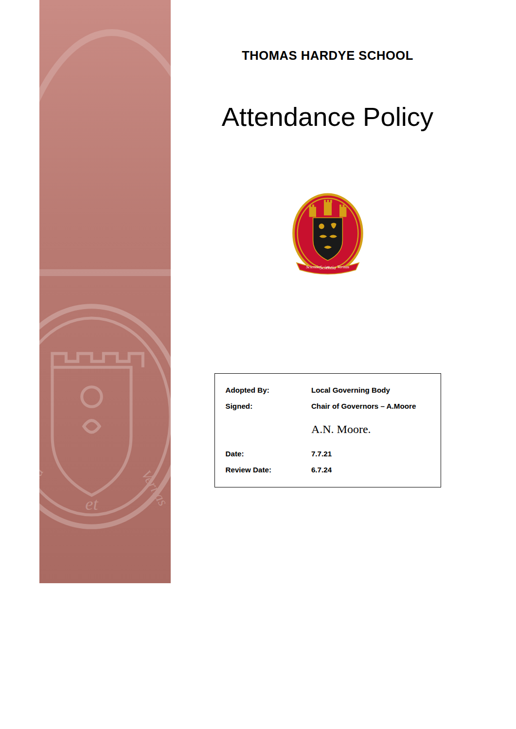et Scientia Veritas
THOMAS HARDYE SCHOOL
Attendance Policy
Scientia Scientia et Veritas
| Adopted By: | Local Governing Body |
| Signed: | Chair of Governors – A.Moore |
| | A.N. Moore. |
| Date: | 7.7.21 |
| Review Date: | 6.7.24 |